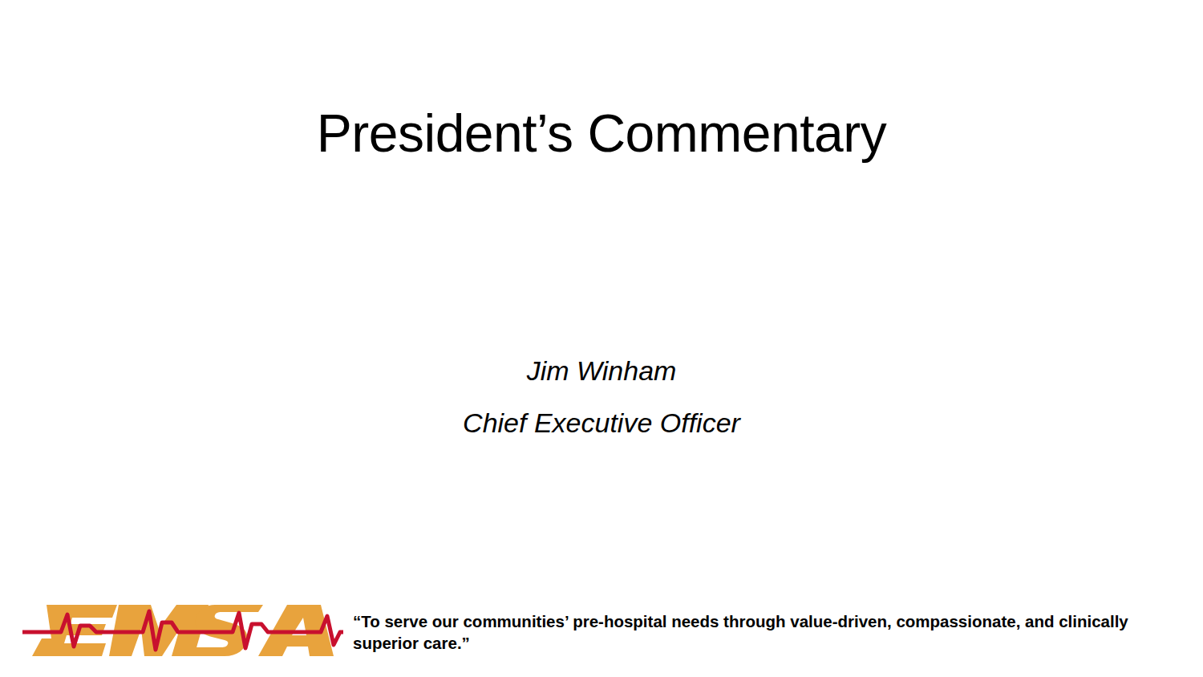President’s Commentary
Jim Winham
Chief Executive Officer
“To serve our communities’ pre-hospital needs through value-driven, compassionate, and clinically superior care.”